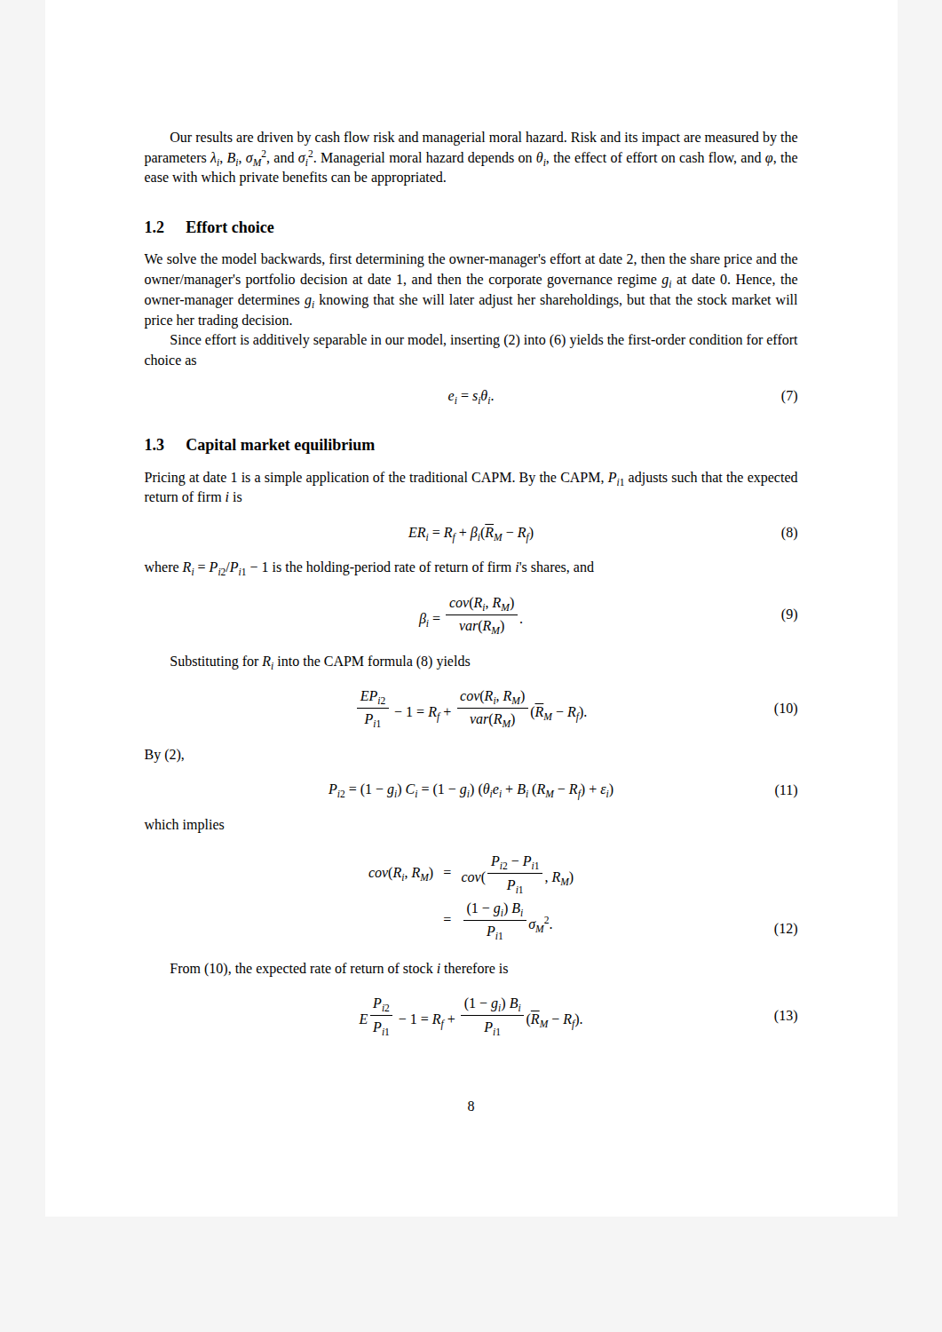Our results are driven by cash flow risk and managerial moral hazard. Risk and its impact are measured by the parameters λi, Bi, σM2, and σi2. Managerial moral hazard depends on θi, the effect of effort on cash flow, and φ, the ease with which private benefits can be appropriated.
1.2 Effort choice
We solve the model backwards, first determining the owner-manager's effort at date 2, then the share price and the owner/manager's portfolio decision at date 1, and then the corporate governance regime gi at date 0. Hence, the owner-manager determines gi knowing that she will later adjust her shareholdings, but that the stock market will price her trading decision.
Since effort is additively separable in our model, inserting (2) into (6) yields the first-order condition for effort choice as
ei = siθi. (7)
1.3 Capital market equilibrium
Pricing at date 1 is a simple application of the traditional CAPM. By the CAPM, Pi1 adjusts such that the expected return of firm i is
ERi = Rf + βi(RM − Rf) (8)
where Ri = Pi2/Pi1 − 1 is the holding-period rate of return of firm i's shares, and
βi = cov(Ri, RM) var(RM). (9)
Substituting for Ri into the CAPM formula (8) yields
EPi2 Pi1 − 1 = Rf + cov(Ri, RM) var(RM)(RM − Rf). (10)
By (2),
Pi2 = (1 − gi) Ci = (1 − gi) (θiei + Bi (RM − Rf) + εi) (11)
which implies
| cov ( R i , R M ) | = | cov ( P i 2 − P i 1 P i 1 , R M ) |
| | = | (1 − g i ) B i P i 1 σ M 2 . |
(12)
From (10), the expected rate of return of stock i therefore is
EPi2 Pi1 − 1 = Rf + (1 − gi) Bi Pi1(RM − Rf). (13)
8